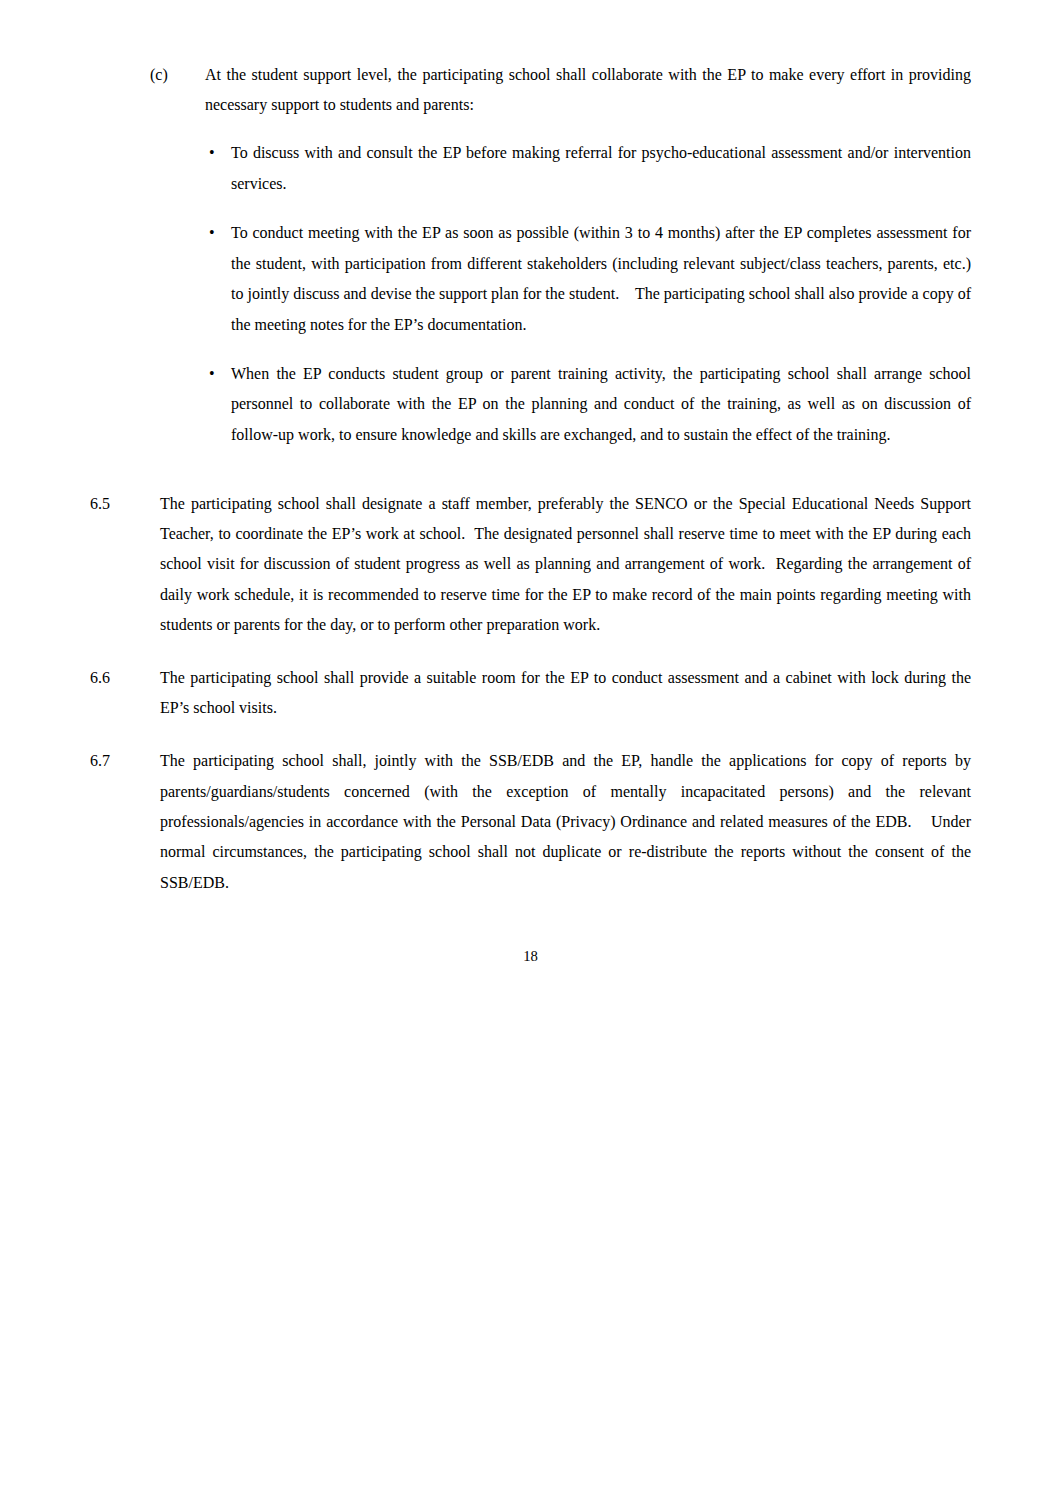(c)
At the student support level, the participating school shall collaborate with the EP to make every effort in providing necessary support to students and parents:
To discuss with and consult the EP before making referral for psycho-educational assessment and/or intervention services.
To conduct meeting with the EP as soon as possible (within 3 to 4 months) after the EP completes assessment for the student, with participation from different stakeholders (including relevant subject/class teachers, parents, etc.) to jointly discuss and devise the support plan for the student. The participating school shall also provide a copy of the meeting notes for the EP’s documentation.
When the EP conducts student group or parent training activity, the participating school shall arrange school personnel to collaborate with the EP on the planning and conduct of the training, as well as on discussion of follow-up work, to ensure knowledge and skills are exchanged, and to sustain the effect of the training.
6.5
The participating school shall designate a staff member, preferably the SENCO or the Special Educational Needs Support Teacher, to coordinate the EP’s work at school. The designated personnel shall reserve time to meet with the EP during each school visit for discussion of student progress as well as planning and arrangement of work. Regarding the arrangement of daily work schedule, it is recommended to reserve time for the EP to make record of the main points regarding meeting with students or parents for the day, or to perform other preparation work.
6.6
The participating school shall provide a suitable room for the EP to conduct assessment and a cabinet with lock during the EP’s school visits.
6.7
The participating school shall, jointly with the SSB/EDB and the EP, handle the applications for copy of reports by parents/guardians/students concerned (with the exception of mentally incapacitated persons) and the relevant professionals/agencies in accordance with the Personal Data (Privacy) Ordinance and related measures of the EDB. Under normal circumstances, the participating school shall not duplicate or re-distribute the reports without the consent of the SSB/EDB.
18